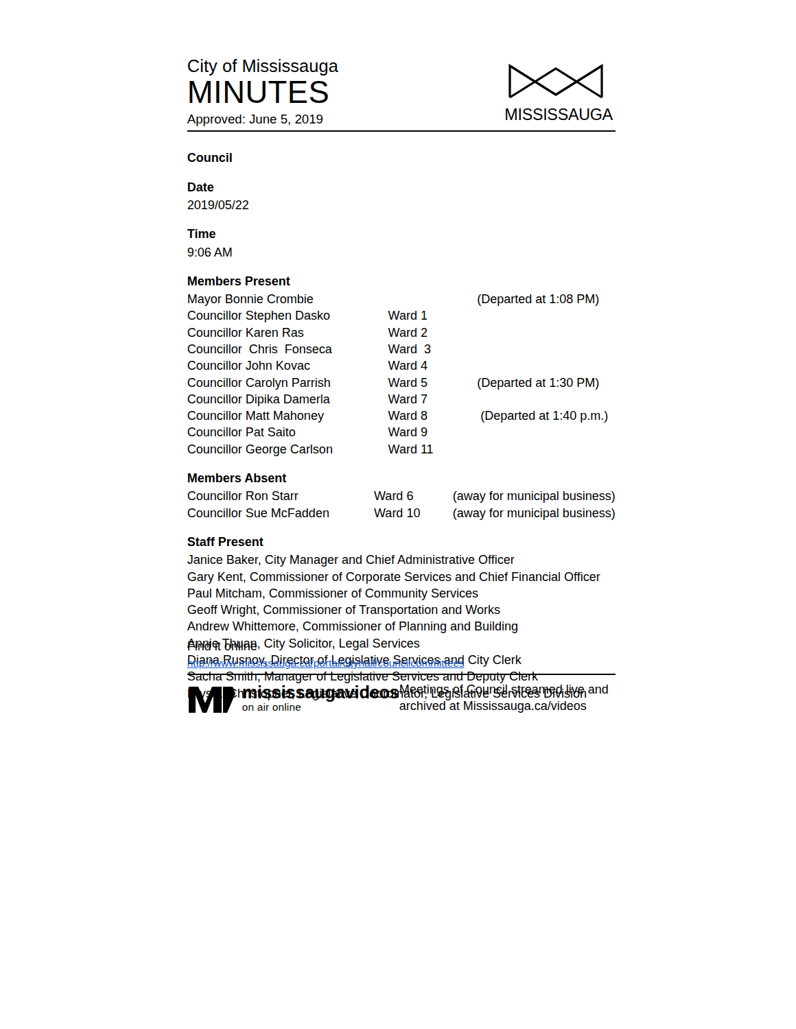City of Mississauga
MINUTES
Approved: June 5, 2019
MISSISSAUGA
Council
Date
2019/05/22
Time
9:06 AM
Members Present
| Mayor Bonnie Crombie | | (Departed at 1:08 PM) |
| Councillor Stephen Dasko | Ward 1 | |
| Councillor Karen Ras | Ward 2 | |
| Councillor Chris Fonseca | Ward 3 | |
| Councillor John Kovac | Ward 4 | |
| Councillor Carolyn Parrish | Ward 5 | (Departed at 1:30 PM) |
| Councillor Dipika Damerla | Ward 7 | |
| Councillor Matt Mahoney | Ward 8 | (Departed at 1:40 p.m.) |
| Councillor Pat Saito | Ward 9 | |
| Councillor George Carlson | Ward 11 | |
Members Absent
| Councillor Ron Starr | Ward 6 | (away for municipal business) |
| Councillor Sue McFadden | Ward 10 | (away for municipal business) |
Staff Present
Janice Baker, City Manager and Chief Administrative Officer
Gary Kent, Commissioner of Corporate Services and Chief Financial Officer
Paul Mitcham, Commissioner of Community Services
Geoff Wright, Commissioner of Transportation and Works
Andrew Whittemore, Commissioner of Planning and Building
Annie Thuan, City Solicitor, Legal Services
Diana Rusnov, Director of Legislative Services and City Clerk
Sacha Smith, Manager of Legislative Services and Deputy Clerk
Krystal Christopher, Legislative Coordinator, Legislative Services Division
Find it online
http://www.mississauga.ca/portal/cityhall/councilcommittees
mississaugavideos
on air online
Meetings of Council streamed live and archived at Mississauga.ca/videos